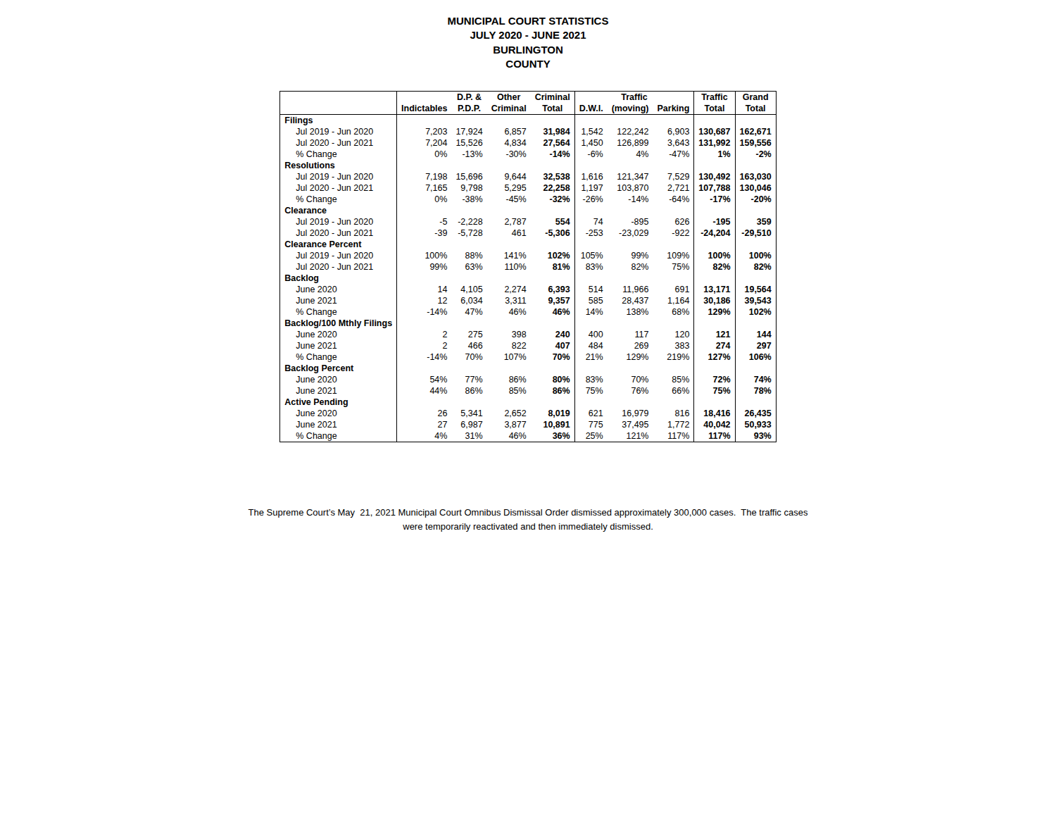MUNICIPAL COURT STATISTICS
JULY 2020 - JUNE 2021
BURLINGTON
COUNTY
| | | D.P. & | Other | Criminal | Traffic | Traffic | Grand |
| --- | --- | --- | --- | --- | --- | --- | --- |
| | Indictables | P.D.P. | Criminal | Total | D.W.I. | (moving) | Parking | Total | Total |
| Filings | | | | | | | | | |
| Jul 2019 - Jun 2020 | 7,203 | 17,924 | 6,857 | 31,984 | 1,542 | 122,242 | 6,903 | 130,687 | 162,671 |
| Jul 2020 - Jun 2021 | 7,204 | 15,526 | 4,834 | 27,564 | 1,450 | 126,899 | 3,643 | 131,992 | 159,556 |
| % Change | 0% | -13% | -30% | -14% | -6% | 4% | -47% | 1% | -2% |
| Resolutions | | | | | | | | | |
| Jul 2019 - Jun 2020 | 7,198 | 15,696 | 9,644 | 32,538 | 1,616 | 121,347 | 7,529 | 130,492 | 163,030 |
| Jul 2020 - Jun 2021 | 7,165 | 9,798 | 5,295 | 22,258 | 1,197 | 103,870 | 2,721 | 107,788 | 130,046 |
| % Change | 0% | -38% | -45% | -32% | -26% | -14% | -64% | -17% | -20% |
| Clearance | | | | | | | | | |
| Jul 2019 - Jun 2020 | -5 | -2,228 | 2,787 | 554 | 74 | -895 | 626 | -195 | 359 |
| Jul 2020 - Jun 2021 | -39 | -5,728 | 461 | -5,306 | -253 | -23,029 | -922 | -24,204 | -29,510 |
| Clearance Percent | | | | | | | | | |
| Jul 2019 - Jun 2020 | 100% | 88% | 141% | 102% | 105% | 99% | 109% | 100% | 100% |
| Jul 2020 - Jun 2021 | 99% | 63% | 110% | 81% | 83% | 82% | 75% | 82% | 82% |
| Backlog | | | | | | | | | |
| June 2020 | 14 | 4,105 | 2,274 | 6,393 | 514 | 11,966 | 691 | 13,171 | 19,564 |
| June 2021 | 12 | 6,034 | 3,311 | 9,357 | 585 | 28,437 | 1,164 | 30,186 | 39,543 |
| % Change | -14% | 47% | 46% | 46% | 14% | 138% | 68% | 129% | 102% |
| Backlog/100 Mthly Filings | | | | | | | | | |
| June 2020 | 2 | 275 | 398 | 240 | 400 | 117 | 120 | 121 | 144 |
| June 2021 | 2 | 466 | 822 | 407 | 484 | 269 | 383 | 274 | 297 |
| % Change | -14% | 70% | 107% | 70% | 21% | 129% | 219% | 127% | 106% |
| Backlog Percent | | | | | | | | | |
| June 2020 | 54% | 77% | 86% | 80% | 83% | 70% | 85% | 72% | 74% |
| June 2021 | 44% | 86% | 85% | 86% | 75% | 76% | 66% | 75% | 78% |
| Active Pending | | | | | | | | | |
| June 2020 | 26 | 5,341 | 2,652 | 8,019 | 621 | 16,979 | 816 | 18,416 | 26,435 |
| June 2021 | 27 | 6,987 | 3,877 | 10,891 | 775 | 37,495 | 1,772 | 40,042 | 50,933 |
| % Change | 4% | 31% | 46% | 36% | 25% | 121% | 117% | 117% | 93% |
The Supreme Court’s May 21, 2021 Municipal Court Omnibus Dismissal Order dismissed approximately 300,000 cases. The traffic cases
were temporarily reactivated and then immediately dismissed.